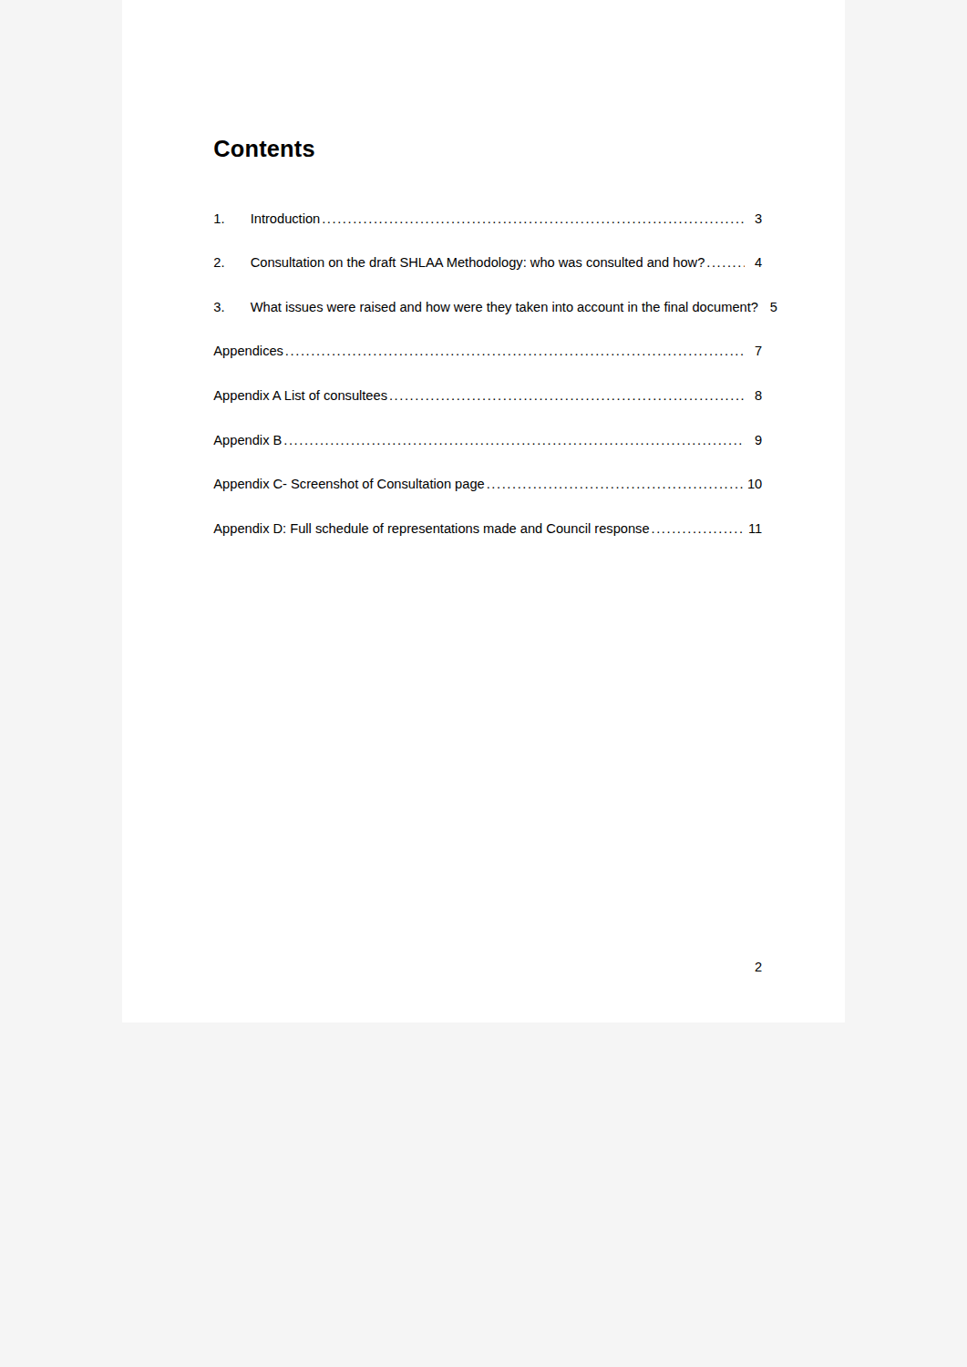Contents
1. Introduction ........................................................................................................................... 3
2. Consultation on the draft SHLAA Methodology: who was consulted and how? ............................ 4
3. What issues were raised and how were they taken into account in the final document? .............. 5
Appendices ............................................................................................................................................. 7
Appendix A List of consultees ............................................................................................................. 8
Appendix B ............................................................................................................................................. 9
Appendix C- Screenshot of Consultation page .................................................................................... 10
Appendix D: Full schedule of representations made and Council response ........................................ 11
2